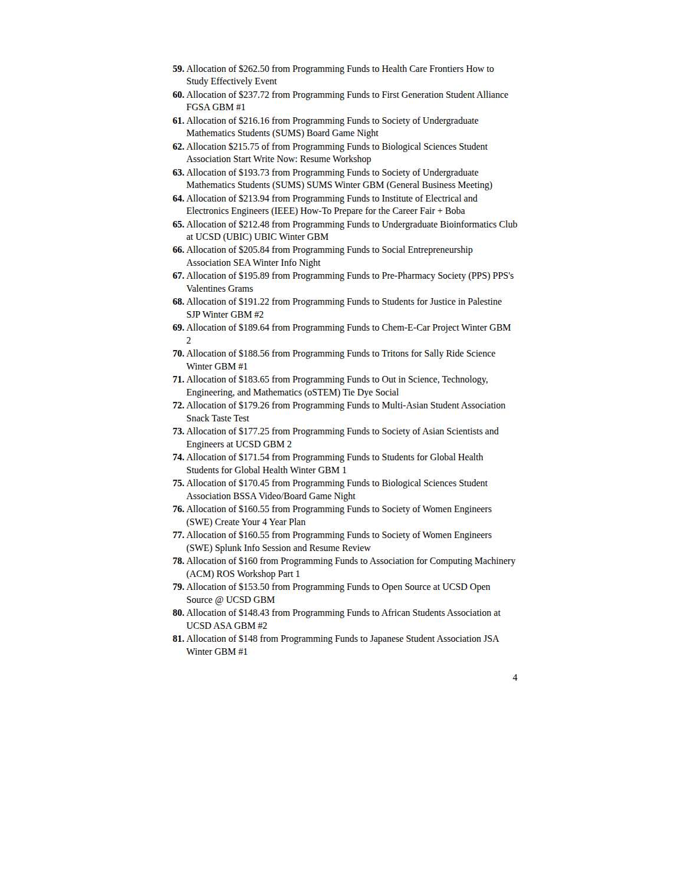59. Allocation of $262.50 from Programming Funds to Health Care Frontiers How to Study Effectively Event
60. Allocation of $237.72 from Programming Funds to First Generation Student Alliance FGSA GBM #1
61. Allocation of $216.16 from Programming Funds to Society of Undergraduate Mathematics Students (SUMS) Board Game Night
62. Allocation $215.75 of from Programming Funds to Biological Sciences Student Association Start Write Now: Resume Workshop
63. Allocation of $193.73 from Programming Funds to Society of Undergraduate Mathematics Students (SUMS) SUMS Winter GBM (General Business Meeting)
64. Allocation of $213.94 from Programming Funds to Institute of Electrical and Electronics Engineers (IEEE) How-To Prepare for the Career Fair + Boba
65. Allocation of $212.48 from Programming Funds to Undergraduate Bioinformatics Club at UCSD (UBIC) UBIC Winter GBM
66. Allocation of $205.84 from Programming Funds to Social Entrepreneurship Association SEA Winter Info Night
67. Allocation of $195.89 from Programming Funds to Pre-Pharmacy Society (PPS) PPS's Valentines Grams
68. Allocation of $191.22 from Programming Funds to Students for Justice in Palestine SJP Winter GBM #2
69. Allocation of $189.64 from Programming Funds to Chem-E-Car Project Winter GBM 2
70. Allocation of $188.56 from Programming Funds to Tritons for Sally Ride Science Winter GBM #1
71. Allocation of $183.65 from Programming Funds to Out in Science, Technology, Engineering, and Mathematics (oSTEM) Tie Dye Social
72. Allocation of $179.26 from Programming Funds to Multi-Asian Student Association Snack Taste Test
73. Allocation of $177.25 from Programming Funds to Society of Asian Scientists and Engineers at UCSD GBM 2
74. Allocation of $171.54 from Programming Funds to Students for Global Health Students for Global Health Winter GBM 1
75. Allocation of $170.45 from Programming Funds to Biological Sciences Student Association BSSA Video/Board Game Night
76. Allocation of $160.55 from Programming Funds to Society of Women Engineers (SWE) Create Your 4 Year Plan
77. Allocation of $160.55 from Programming Funds to Society of Women Engineers (SWE) Splunk Info Session and Resume Review
78. Allocation of $160 from Programming Funds to Association for Computing Machinery (ACM) ROS Workshop Part 1
79. Allocation of $153.50 from Programming Funds to Open Source at UCSD Open Source @ UCSD GBM
80. Allocation of $148.43 from Programming Funds to African Students Association at UCSD ASA GBM #2
81. Allocation of $148 from Programming Funds to Japanese Student Association JSA Winter GBM #1
4